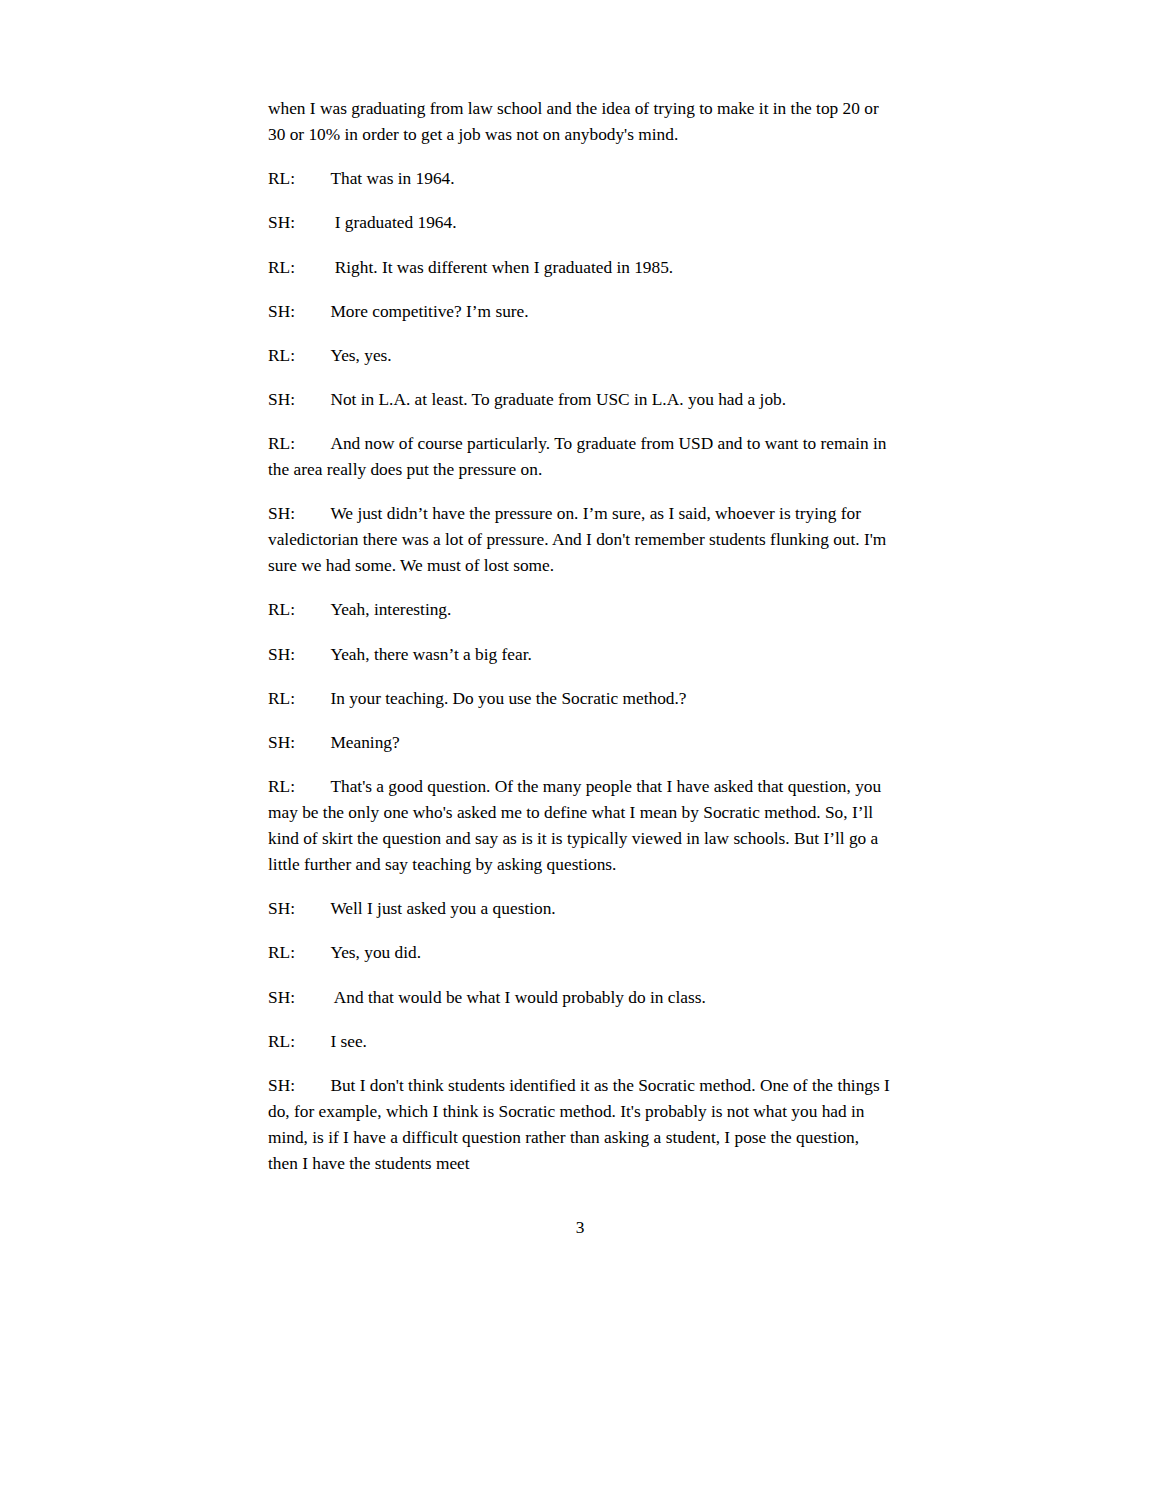when I was graduating from law school and the idea of trying to make it in the top 20 or 30 or 10% in order to get a job was not on anybody's mind.
RL: That was in 1964.
SH: I graduated 1964.
RL: Right. It was different when I graduated in 1985.
SH: More competitive? I’m sure.
RL: Yes, yes.
SH: Not in L.A. at least. To graduate from USC in L.A. you had a job.
RL: And now of course particularly. To graduate from USD and to want to remain in the area really does put the pressure on.
SH: We just didn’t have the pressure on. I’m sure, as I said, whoever is trying for valedictorian there was a lot of pressure. And I don't remember students flunking out. I'm sure we had some. We must of lost some.
RL: Yeah, interesting.
SH: Yeah, there wasn’t a big fear.
RL: In your teaching. Do you use the Socratic method.?
SH: Meaning?
RL: That's a good question. Of the many people that I have asked that question, you may be the only one who's asked me to define what I mean by Socratic method. So, I’ll kind of skirt the question and say as is it is typically viewed in law schools. But I’ll go a little further and say teaching by asking questions.
SH: Well I just asked you a question.
RL: Yes, you did.
SH: And that would be what I would probably do in class.
RL: I see.
SH: But I don't think students identified it as the Socratic method. One of the things I do, for example, which I think is Socratic method. It's probably is not what you had in mind, is if I have a difficult question rather than asking a student, I pose the question, then I have the students meet
3